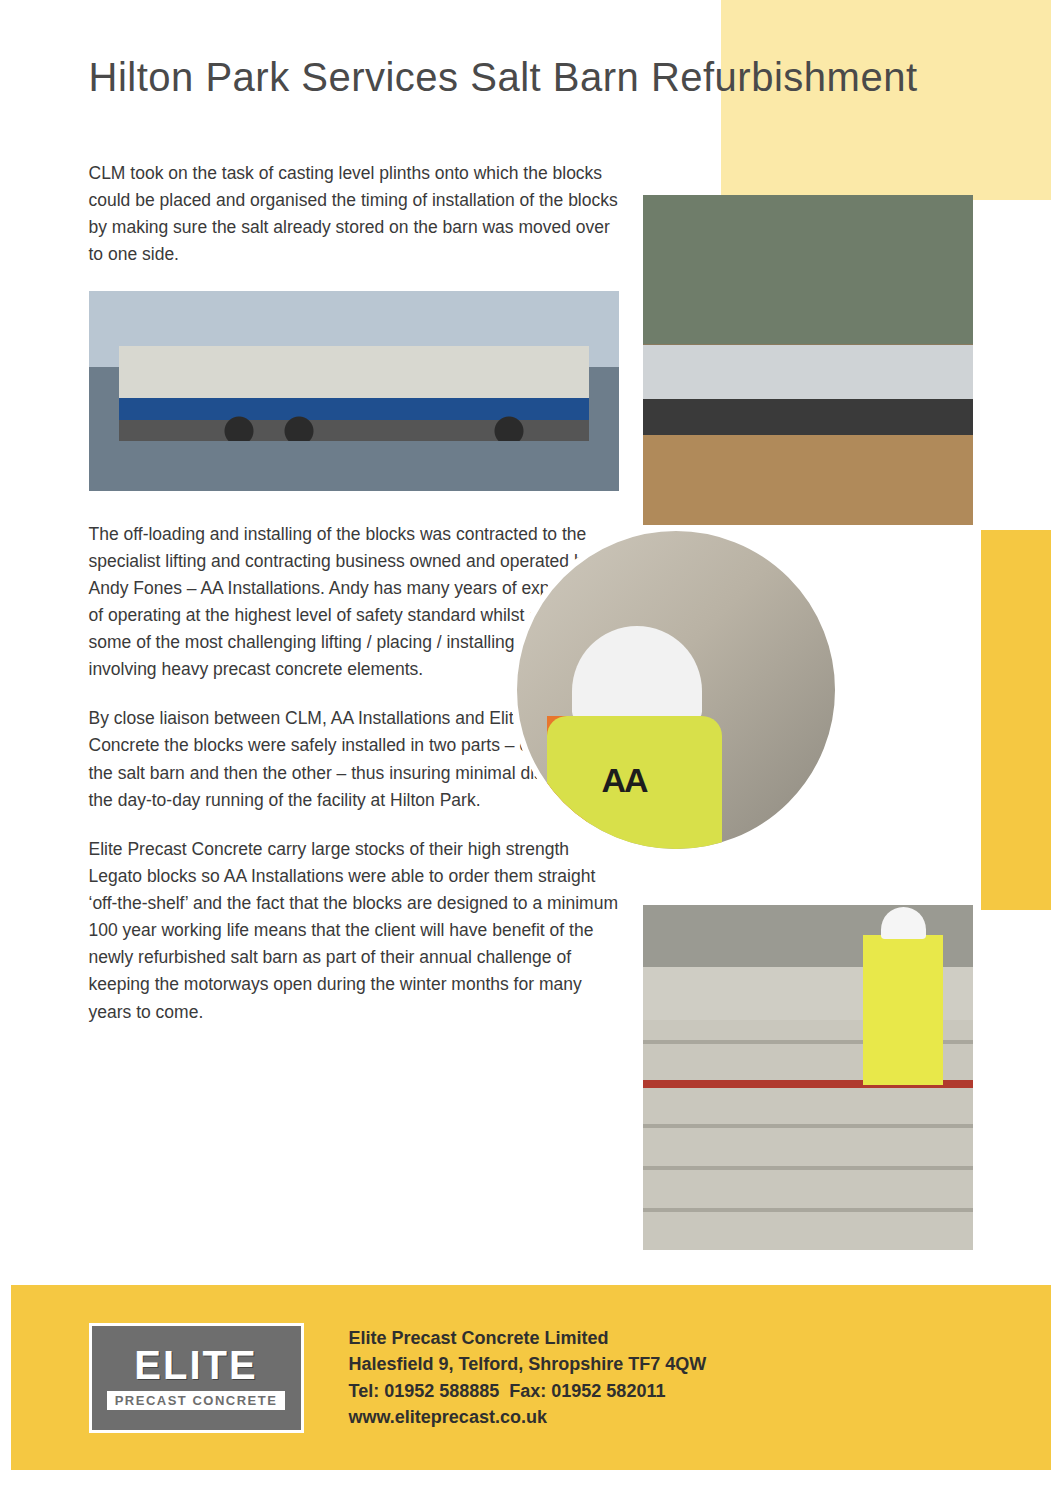Hilton Park Services Salt Barn Refurbishment
CLM took on the task of casting level plinths onto which the blocks could be placed and organised the timing of installation of the blocks by making sure the salt already stored on the barn was moved over to one side.
The off-loading and installing of the blocks was contracted to the specialist lifting and contracting business owned and operated by Andy Fones – AA Installations. Andy has many years of experience of operating at the highest level of safety standard whilst completing some of the most challenging lifting / placing / installing projects involving heavy precast concrete elements.
By close liaison between CLM, AA Installations and Elite Precast Concrete the blocks were safely installed in two parts – one side of the salt barn and then the other – thus insuring minimal disruption to the day-to-day running of the facility at Hilton Park.
Elite Precast Concrete carry large stocks of their high strength Legato blocks so AA Installations were able to order them straight ‘off-the-shelf’ and the fact that the blocks are designed to a minimum 100 year working life means that the client will have benefit of the newly refurbished salt barn as part of their annual challenge of keeping the motorways open during the winter months for many years to come.
ELITE PRECAST CONCRETE
Elite Precast Concrete Limited
Halesfield 9, Telford, Shropshire TF7 4QW
Tel: 01952 588885 Fax: 01952 582011
www.eliteprecast.co.uk